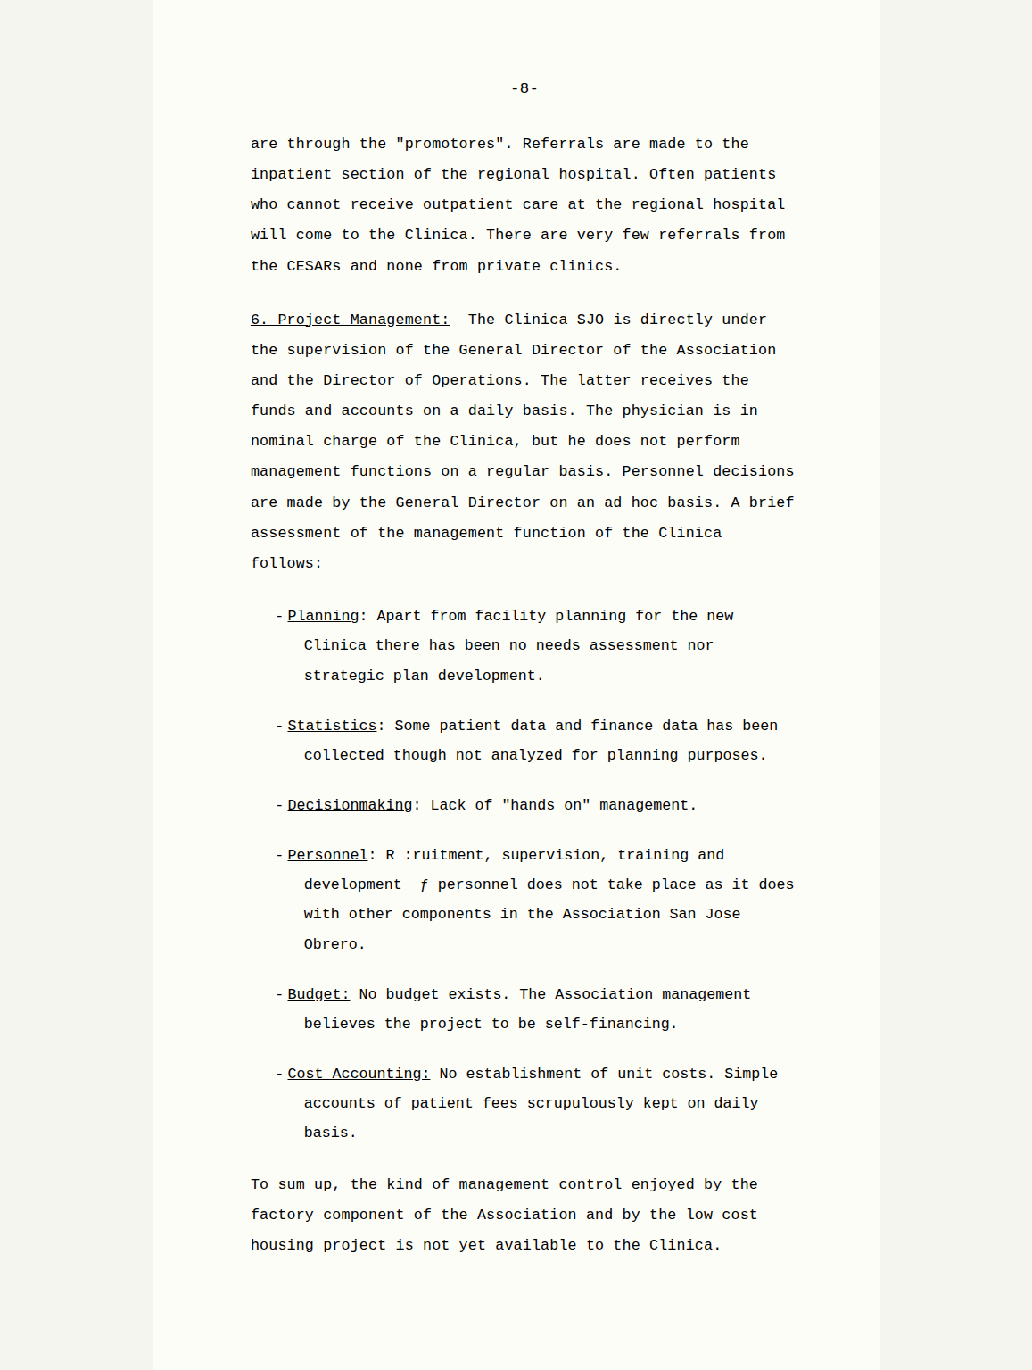-8-
are through the "promotores". Referrals are made to the inpatient section of the regional hospital. Often patients who cannot receive outpatient care at the regional hospital will come to the Clinica. There are very few referrals from the CESARs and none from private clinics.
6. Project Management: The Clinica SJO is directly under the supervision of the General Director of the Association and the Director of Operations. The latter receives the funds and accounts on a daily basis. The physician is in nominal charge of the Clinica, but he does not perform management functions on a regular basis. Personnel decisions are made by the General Director on an ad hoc basis. A brief assessment of the management function of the Clinica follows:
Planning: Apart from facility planning for the new Clinica there has been no needs assessment nor strategic plan development.
Statistics: Some patient data and finance data has been collected though not analyzed for planning purposes.
Decisionmaking: Lack of "hands on" management.
Personnel: R :ruitment, supervision, training and development ƒ personnel does not take place as it does with other components in the Association San Jose Obrero.
Budget: No budget exists. The Association management believes the project to be self-financing.
Cost Accounting: No establishment of unit costs. Simple accounts of patient fees scrupulously kept on daily basis.
To sum up, the kind of management control enjoyed by the factory component of the Association and by the low cost housing project is not yet available to the Clinica.